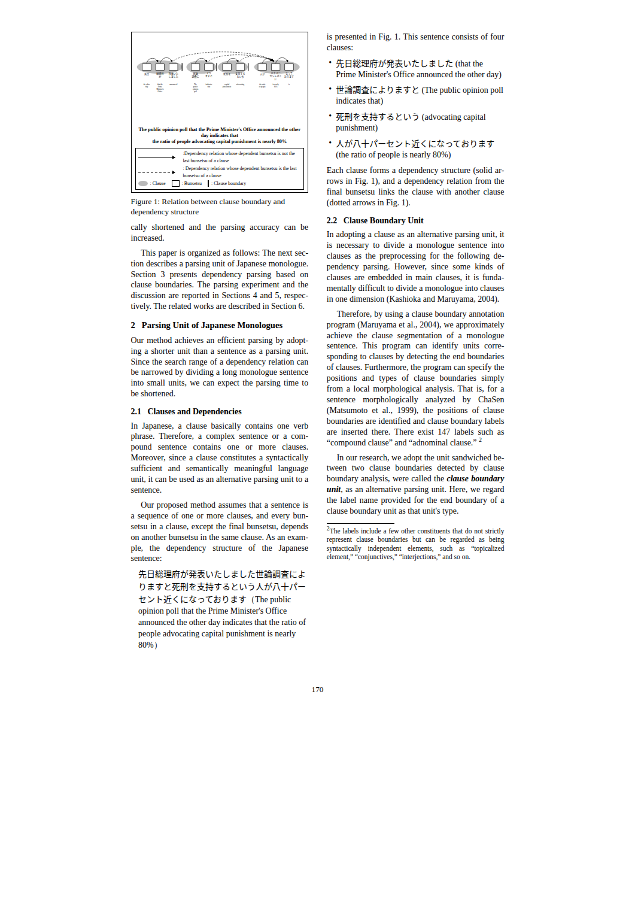先日 総理府 が 発表いた しました 世論 調査に より ますと 死刑を 支持する という 人が 八十パー セント近く に なって おります the other day that the Prime Minister's Office announced The public opinion poll indicates that capital punishment advocating the ratio of people is nearly 80% is
The public opinion poll that the Prime Minister's Office announced the other day indicates that
the ratio of people advocating capital punishment is nearly 80%
:Dependency relation whose dependent bunsetsu is not the last bunsetsu of a clause
: Dependency relation whose dependent bunsetsu is the last bunsetsu of a clause
: Clause : Bunsetsu : Clause boundary
Figure 1: Relation between clause boundary and dependency structure
cally shortened and the parsing accuracy can be increased.
This paper is organized as follows: The next section describes a parsing unit of Japanese monologue. Section 3 presents dependency parsing based on clause boundaries. The parsing experiment and the discussion are reported in Sections 4 and 5, respectively. The related works are described in Section 6.
2 Parsing Unit of Japanese Monologues
Our method achieves an efficient parsing by adopting a shorter unit than a sentence as a parsing unit. Since the search range of a dependency relation can be narrowed by dividing a long monologue sentence into small units, we can expect the parsing time to be shortened.
2.1 Clauses and Dependencies
In Japanese, a clause basically contains one verb phrase. Therefore, a complex sentence or a compound sentence contains one or more clauses. Moreover, since a clause constitutes a syntactically sufficient and semantically meaningful language unit, it can be used as an alternative parsing unit to a sentence.
Our proposed method assumes that a sentence is a sequence of one or more clauses, and every bunsetsu in a clause, except the final bunsetsu, depends on another bunsetsu in the same clause. As an example, the dependency structure of the Japanese sentence:
先日総理府が発表いたしました世論調査によりますと死刑を支持するという人が八十パーセント近くになっております（The public opinion poll that the Prime Minister's Office announced the other day indicates that the ratio of people advocating capital punishment is nearly 80%）
is presented in Fig. 1. This sentence consists of four clauses:
先日総理府が発表いたしました (that the Prime Minister's Office announced the other day)
世論調査によりますと (The public opinion poll indicates that)
死刑を支持するという (advocating capital punishment)
人が八十パーセント近くになっております (the ratio of people is nearly 80%)
Each clause forms a dependency structure (solid arrows in Fig. 1), and a dependency relation from the final bunsetsu links the clause with another clause (dotted arrows in Fig. 1).
2.2 Clause Boundary Unit
In adopting a clause as an alternative parsing unit, it is necessary to divide a monologue sentence into clauses as the preprocessing for the following dependency parsing. However, since some kinds of clauses are embedded in main clauses, it is fundamentally difficult to divide a monologue into clauses in one dimension (Kashioka and Maruyama, 2004).
Therefore, by using a clause boundary annotation program (Maruyama et al., 2004), we approximately achieve the clause segmentation of a monologue sentence. This program can identify units corresponding to clauses by detecting the end boundaries of clauses. Furthermore, the program can specify the positions and types of clause boundaries simply from a local morphological analysis. That is, for a sentence morphologically analyzed by ChaSen (Matsumoto et al., 1999), the positions of clause boundaries are identified and clause boundary labels are inserted there. There exist 147 labels such as “compound clause” and “adnominal clause.” 2
In our research, we adopt the unit sandwiched between two clause boundaries detected by clause boundary analysis, were called the clause boundary unit, as an alternative parsing unit. Here, we regard the label name provided for the end boundary of a clause boundary unit as that unit's type.
2The labels include a few other constituents that do not strictly represent clause boundaries but can be regarded as being syntactically independent elements, such as “topicalized element,” “conjunctives,” “interjections,” and so on.
170